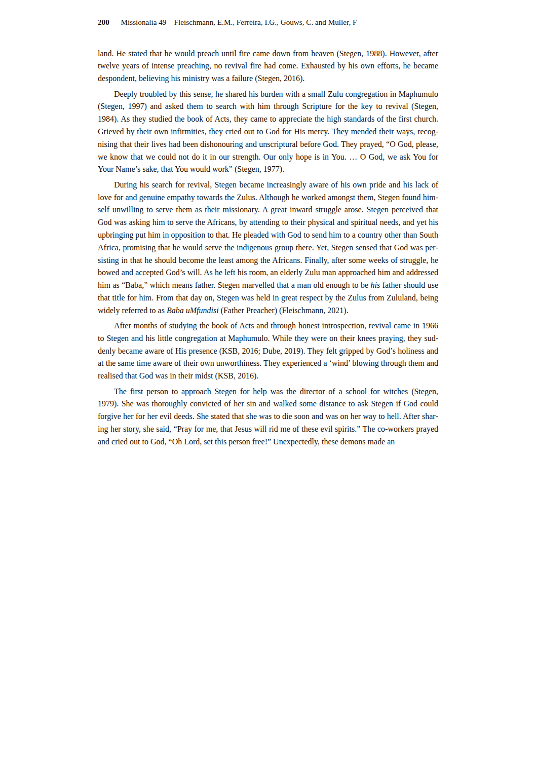200 Missionalia 49 Fleischmann, E.M., Ferreira, I.G., Gouws, C. and Muller, F
land. He stated that he would preach until fire came down from heaven (Stegen, 1988). However, after twelve years of intense preaching, no revival fire had come. Exhausted by his own efforts, he became despondent, believing his ministry was a failure (Stegen, 2016).
Deeply troubled by this sense, he shared his burden with a small Zulu congregation in Maphumulo (Stegen, 1997) and asked them to search with him through Scripture for the key to revival (Stegen, 1984). As they studied the book of Acts, they came to appreciate the high standards of the first church. Grieved by their own infirmities, they cried out to God for His mercy. They mended their ways, recognising that their lives had been dishonouring and unscriptural before God. They prayed, “O God, please, we know that we could not do it in our strength. Our only hope is in You. … O God, we ask You for Your Name’s sake, that You would work” (Stegen, 1977).
During his search for revival, Stegen became increasingly aware of his own pride and his lack of love for and genuine empathy towards the Zulus. Although he worked amongst them, Stegen found himself unwilling to serve them as their missionary. A great inward struggle arose. Stegen perceived that God was asking him to serve the Africans, by attending to their physical and spiritual needs, and yet his upbringing put him in opposition to that. He pleaded with God to send him to a country other than South Africa, promising that he would serve the indigenous group there. Yet, Stegen sensed that God was persisting in that he should become the least among the Africans. Finally, after some weeks of struggle, he bowed and accepted God’s will. As he left his room, an elderly Zulu man approached him and addressed him as “Baba,” which means father. Stegen marvelled that a man old enough to be his father should use that title for him. From that day on, Stegen was held in great respect by the Zulus from Zululand, being widely referred to as Baba uMfundisi (Father Preacher) (Fleischmann, 2021).
After months of studying the book of Acts and through honest introspection, revival came in 1966 to Stegen and his little congregation at Maphumulo. While they were on their knees praying, they suddenly became aware of His presence (KSB, 2016; Dube, 2019). They felt gripped by God’s holiness and at the same time aware of their own unworthiness. They experienced a ‘wind’ blowing through them and realised that God was in their midst (KSB, 2016).
The first person to approach Stegen for help was the director of a school for witches (Stegen, 1979). She was thoroughly convicted of her sin and walked some distance to ask Stegen if God could forgive her for her evil deeds. She stated that she was to die soon and was on her way to hell. After sharing her story, she said, “Pray for me, that Jesus will rid me of these evil spirits.” The co-workers prayed and cried out to God, “Oh Lord, set this person free!” Unexpectedly, these demons made an